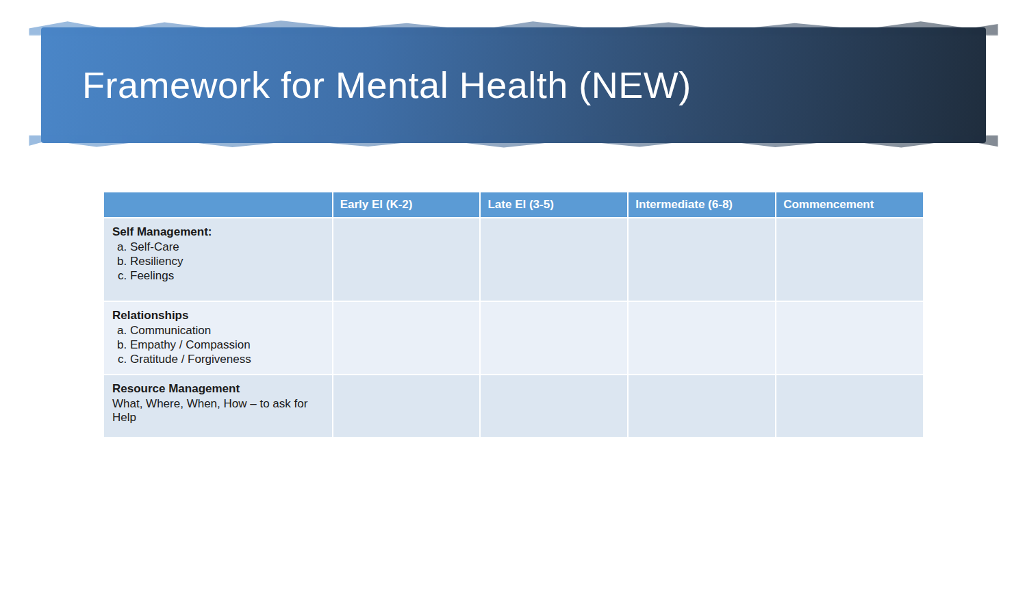Framework for Mental Health (NEW)
| | Early El (K-2) | Late El (3-5) | Intermediate (6-8) | Commencement |
| --- | --- | --- | --- | --- |
| Self Management: Self-Care Resiliency Feelings | | | | |
| Relationships Communication Empathy / Compassion Gratitude / Forgiveness | | | | |
| Resource Management What, Where, When, How – to ask for Help | | | | |